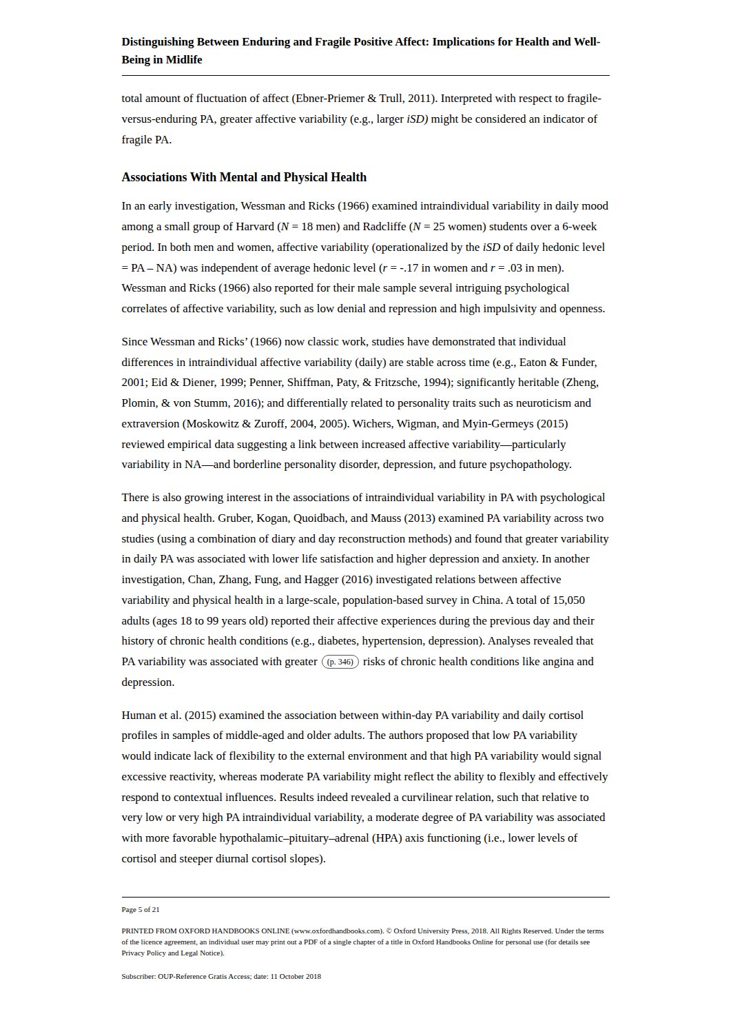Distinguishing Between Enduring and Fragile Positive Affect: Implications for Health and Well-Being in Midlife
total amount of fluctuation of affect (Ebner-Priemer & Trull, 2011). Interpreted with respect to fragile-versus-enduring PA, greater affective variability (e.g., larger iSD) might be considered an indicator of fragile PA.
Associations With Mental and Physical Health
In an early investigation, Wessman and Ricks (1966) examined intraindividual variability in daily mood among a small group of Harvard (N = 18 men) and Radcliffe (N = 25 women) students over a 6-week period. In both men and women, affective variability (operationalized by the iSD of daily hedonic level = PA – NA) was independent of average hedonic level (r = -.17 in women and r = .03 in men). Wessman and Ricks (1966) also reported for their male sample several intriguing psychological correlates of affective variability, such as low denial and repression and high impulsivity and openness.
Since Wessman and Ricks’ (1966) now classic work, studies have demonstrated that individual differences in intraindividual affective variability (daily) are stable across time (e.g., Eaton & Funder, 2001; Eid & Diener, 1999; Penner, Shiffman, Paty, & Fritzsche, 1994); significantly heritable (Zheng, Plomin, & von Stumm, 2016); and differentially related to personality traits such as neuroticism and extraversion (Moskowitz & Zuroff, 2004, 2005). Wichers, Wigman, and Myin-Germeys (2015) reviewed empirical data suggesting a link between increased affective variability—particularly variability in NA—and borderline personality disorder, depression, and future psychopathology.
There is also growing interest in the associations of intraindividual variability in PA with psychological and physical health. Gruber, Kogan, Quoidbach, and Mauss (2013) examined PA variability across two studies (using a combination of diary and day reconstruction methods) and found that greater variability in daily PA was associated with lower life satisfaction and higher depression and anxiety. In another investigation, Chan, Zhang, Fung, and Hagger (2016) investigated relations between affective variability and physical health in a large-scale, population-based survey in China. A total of 15,050 adults (ages 18 to 99 years old) reported their affective experiences during the previous day and their history of chronic health conditions (e.g., diabetes, hypertension, depression). Analyses revealed that PA variability was associated with greater (p. 346) risks of chronic health conditions like angina and depression.
Human et al. (2015) examined the association between within-day PA variability and daily cortisol profiles in samples of middle-aged and older adults. The authors proposed that low PA variability would indicate lack of flexibility to the external environment and that high PA variability would signal excessive reactivity, whereas moderate PA variability might reflect the ability to flexibly and effectively respond to contextual influences. Results indeed revealed a curvilinear relation, such that relative to very low or very high PA intraindividual variability, a moderate degree of PA variability was associated with more favorable hypothalamic–pituitary–adrenal (HPA) axis functioning (i.e., lower levels of cortisol and steeper diurnal cortisol slopes).
Page 5 of 21
PRINTED FROM OXFORD HANDBOOKS ONLINE (www.oxfordhandbooks.com). © Oxford University Press, 2018. All Rights Reserved. Under the terms of the licence agreement, an individual user may print out a PDF of a single chapter of a title in Oxford Handbooks Online for personal use (for details see Privacy Policy and Legal Notice).
Subscriber: OUP-Reference Gratis Access; date: 11 October 2018